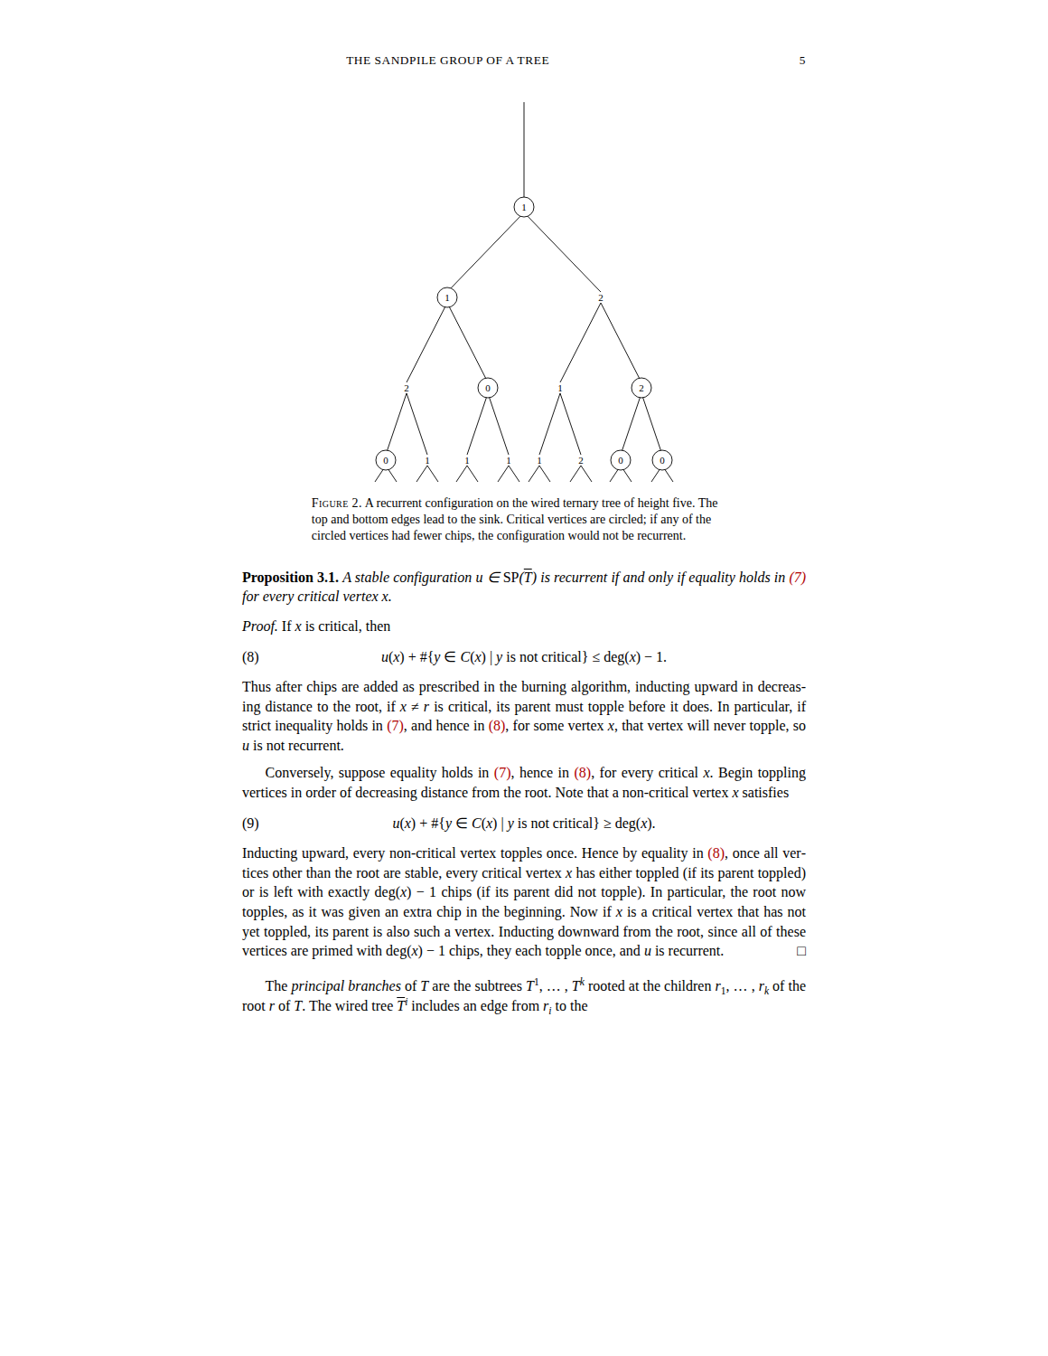THE SANDPILE GROUP OF A TREE 5
1 1 2 2 0 1 2 0 1 1 1 1 2 0 0
Figure 2. A recurrent configuration on the wired ternary tree of height five. The top and bottom edges lead to the sink. Critical vertices are circled; if any of the circled vertices had fewer chips, the configuration would not be recurrent.
Proposition 3.1. A stable configuration u ∈ SP(T) is recurrent if and only if equality holds in (7) for every critical vertex x.
Proof. If x is critical, then
(8) u(x) + #{y ∈ C(x) | y is not critical} ≤ deg(x) − 1. (8)
Thus after chips are added as prescribed in the burning algorithm, inducting upward in decreasing distance to the root, if x ≠ r is critical, its parent must topple before it does. In particular, if strict inequality holds in (7), and hence in (8), for some vertex x, that vertex will never topple, so u is not recurrent.
Conversely, suppose equality holds in (7), hence in (8), for every critical x. Begin toppling vertices in order of decreasing distance from the root. Note that a non-critical vertex x satisfies
(9) u(x) + #{y ∈ C(x) | y is not critical} ≥ deg(x). (9)
Inducting upward, every non-critical vertex topples once. Hence by equality in (8), once all vertices other than the root are stable, every critical vertex x has either toppled (if its parent toppled) or is left with exactly deg(x) − 1 chips (if its parent did not topple). In particular, the root now topples, as it was given an extra chip in the beginning. Now if x is a critical vertex that has not yet toppled, its parent is also such a vertex. Inducting downward from the root, since all of these vertices are primed with deg(x) − 1 chips, they each topple once, and u is recurrent.□
The principal branches of T are the subtrees T1, … , Tk rooted at the children r1, … , rk of the root r of T. The wired tree Ti includes an edge from ri to the